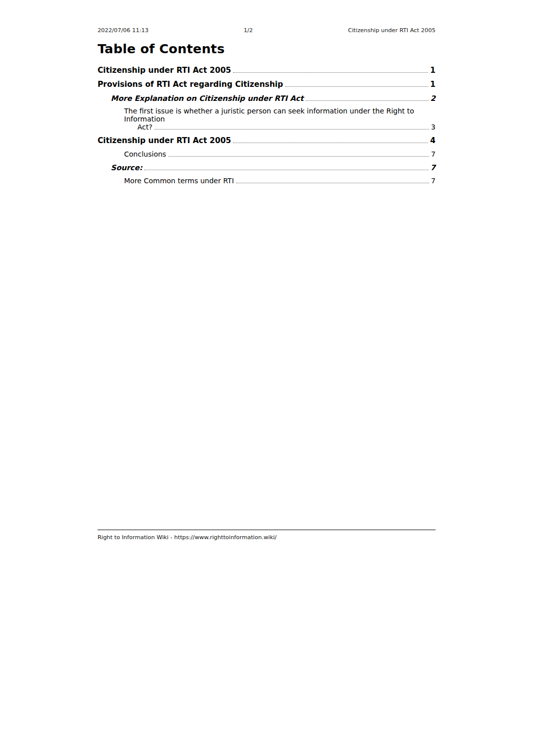2022/07/06 11:13
1/2
Citizenship under RTI Act 2005
Table of Contents
Citizenship under RTI Act 2005 1
Provisions of RTI Act regarding Citizenship 1
More Explanation on Citizenship under RTI Act 2
The first issue is whether a juristic person can seek information under the Right to Information
Act? 3
Citizenship under RTI Act 2005 4
Conclusions 7
Source: 7
More Common terms under RTI 7
Right to Information Wiki - https://www.righttoinformation.wiki/